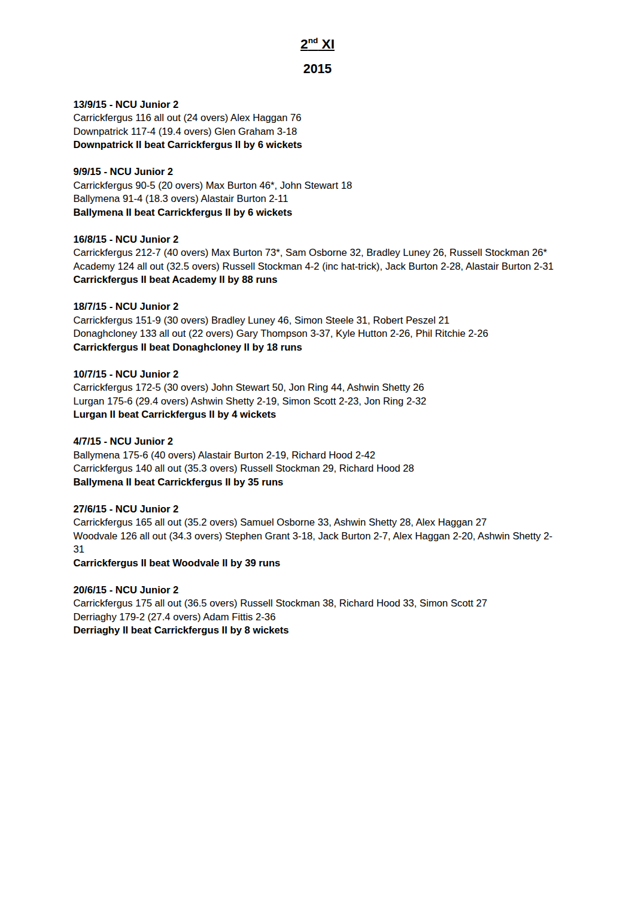2nd XI
2015
13/9/15 - NCU Junior 2
Carrickfergus 116 all out (24 overs) Alex Haggan 76
Downpatrick 117-4 (19.4 overs) Glen Graham 3-18
Downpatrick II beat Carrickfergus II by 6 wickets
9/9/15 - NCU Junior 2
Carrickfergus 90-5 (20 overs) Max Burton 46*, John Stewart 18
Ballymena 91-4 (18.3 overs) Alastair Burton 2-11
Ballymena II beat Carrickfergus II by 6 wickets
16/8/15 - NCU Junior 2
Carrickfergus 212-7 (40 overs) Max Burton 73*, Sam Osborne 32, Bradley Luney 26, Russell Stockman 26*
Academy 124 all out (32.5 overs) Russell Stockman 4-2 (inc hat-trick), Jack Burton 2-28, Alastair Burton 2-31
Carrickfergus II beat Academy II by 88 runs
18/7/15 - NCU Junior 2
Carrickfergus 151-9 (30 overs) Bradley Luney 46, Simon Steele 31, Robert Peszel 21
Donaghcloney 133 all out (22 overs) Gary Thompson 3-37, Kyle Hutton 2-26, Phil Ritchie 2-26
Carrickfergus II beat Donaghcloney II by 18 runs
10/7/15 - NCU Junior 2
Carrickfergus 172-5 (30 overs) John Stewart 50, Jon Ring 44, Ashwin Shetty 26
Lurgan 175-6 (29.4 overs) Ashwin Shetty 2-19, Simon Scott 2-23, Jon Ring 2-32
Lurgan II beat Carrickfergus II by 4 wickets
4/7/15 - NCU Junior 2
Ballymena 175-6 (40 overs) Alastair Burton 2-19, Richard Hood 2-42
Carrickfergus 140 all out (35.3 overs) Russell Stockman 29, Richard Hood 28
Ballymena II beat Carrickfergus II by 35 runs
27/6/15 - NCU Junior 2
Carrickfergus 165 all out (35.2 overs) Samuel Osborne 33, Ashwin Shetty 28, Alex Haggan 27
Woodvale 126 all out (34.3 overs) Stephen Grant 3-18, Jack Burton 2-7, Alex Haggan 2-20, Ashwin Shetty 2-31
Carrickfergus II beat Woodvale II by 39 runs
20/6/15 - NCU Junior 2
Carrickfergus 175 all out (36.5 overs) Russell Stockman 38, Richard Hood 33, Simon Scott 27
Derriaghy 179-2 (27.4 overs) Adam Fittis 2-36
Derriaghy II beat Carrickfergus II by 8 wickets